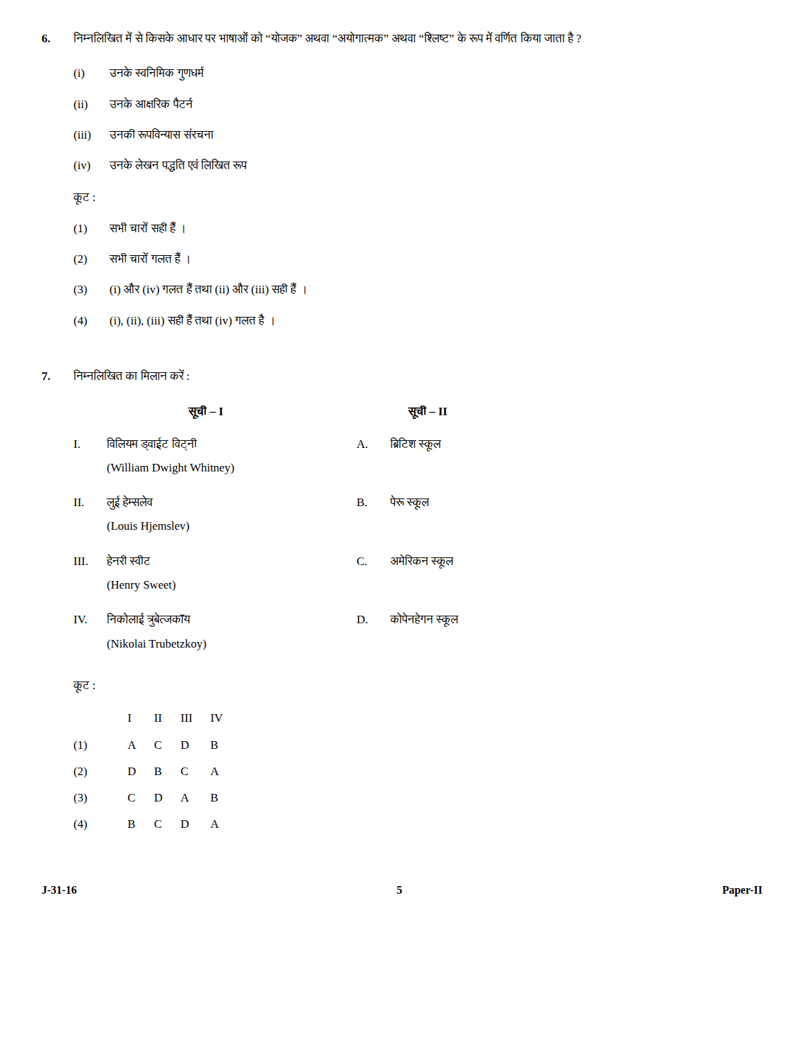6.
निम्नलिखित में से किसके आधार पर भाषाओं को “योजक” अथवा “अयोगात्मक” अथवा “श्लिष्ट” के रूप में वर्णित किया जाता है ?
(i) उनके स्वनिमिक गुणधर्म
(ii) उनके आक्षरिक पैटर्न
(iii) उनकी रूपविन्यास संरचना
(iv) उनके लेखन पद्धति एवं लिखित रूप
कूट :
(1) सभी चारों सही हैं ।
(2) सभी चारों गलत हैं ।
(3)(i) और (iv) गलत हैं तथा (ii) और (iii) सही हैं ।
(4)(i), (ii), (iii) सही हैं तथा (iv) गलत है ।
7.
निम्नलिखित का मिलान करें :
| सूची – I | सूची – II |
| --- | --- |
| I. | विलियम ड्वाईट विट्नी (William Dwight Whitney) | A. | ब्रिटिश स्कूल |
| II. | लुई हेम्सलेव (Louis Hjemslev) | B. | पेरू स्कूल |
| III. | हेनरी स्वीट (Henry Sweet) | C. | अमेरिकन स्कूल |
| IV. | निकोलाई त्रुबेत्जकॉय (Nikolai Trubetzkoy) | D. | कोपेनहेगन स्कूल |
कूट :
| | I | II | III | IV |
| --- | --- | --- | --- | --- |
| (1) | A | C | D | B |
| (2) | D | B | C | A |
| (3) | C | D | A | B |
| (4) | B | C | D | A |
J-31-16
5
Paper-II